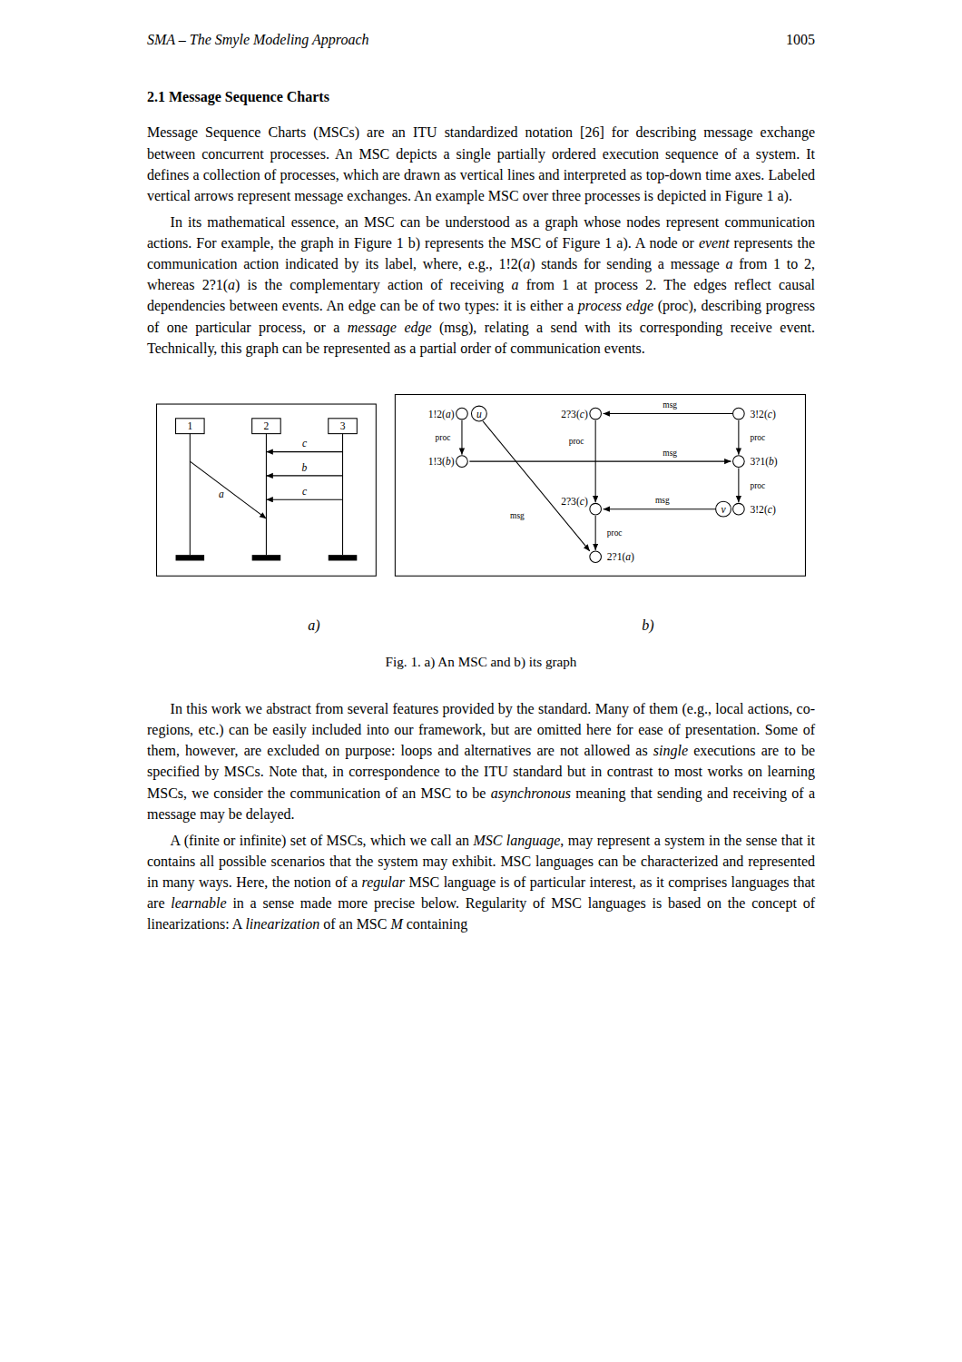SMA – The Smyle Modeling Approach 1005
2.1 Message Sequence Charts
Message Sequence Charts (MSCs) are an ITU standardized notation [26] for describing message exchange between concurrent processes. An MSC depicts a single partially ordered execution sequence of a system. It defines a collection of processes, which are drawn as vertical lines and interpreted as top-down time axes. Labeled vertical arrows represent message exchanges. An example MSC over three processes is depicted in Figure 1 a).
In its mathematical essence, an MSC can be understood as a graph whose nodes represent communication actions. For example, the graph in Figure 1 b) represents the MSC of Figure 1 a). A node or event represents the communication action indicated by its label, where, e.g., 1!2(a) stands for sending a message a from 1 to 2, whereas 2?1(a) is the complementary action of receiving a from 1 at process 2. The edges reflect causal dependencies between events. An edge can be of two types: it is either a process edge (proc), describing progress of one particular process, or a message edge (msg), relating a send with its corresponding receive event. Technically, this graph can be represented as a partial order of communication events.
1 2 3 c b a c 1!2(a) u 2?3(c) 3!2(c) 1!3(b) 3?1(b) 2?3(c) v 3!2(c) 2?1(a) msg proc proc proc msg proc msg msg proc
a) b)
Fig. 1. a) An MSC and b) its graph
In this work we abstract from several features provided by the standard. Many of them (e.g., local actions, co-regions, etc.) can be easily included into our framework, but are omitted here for ease of presentation. Some of them, however, are excluded on purpose: loops and alternatives are not allowed as single executions are to be specified by MSCs. Note that, in correspondence to the ITU standard but in contrast to most works on learning MSCs, we consider the communication of an MSC to be asynchronous meaning that sending and receiving of a message may be delayed.
A (finite or infinite) set of MSCs, which we call an MSC language, may represent a system in the sense that it contains all possible scenarios that the system may exhibit. MSC languages can be characterized and represented in many ways. Here, the notion of a regular MSC language is of particular interest, as it comprises languages that are learnable in a sense made more precise below. Regularity of MSC languages is based on the concept of linearizations: A linearization of an MSC M containing